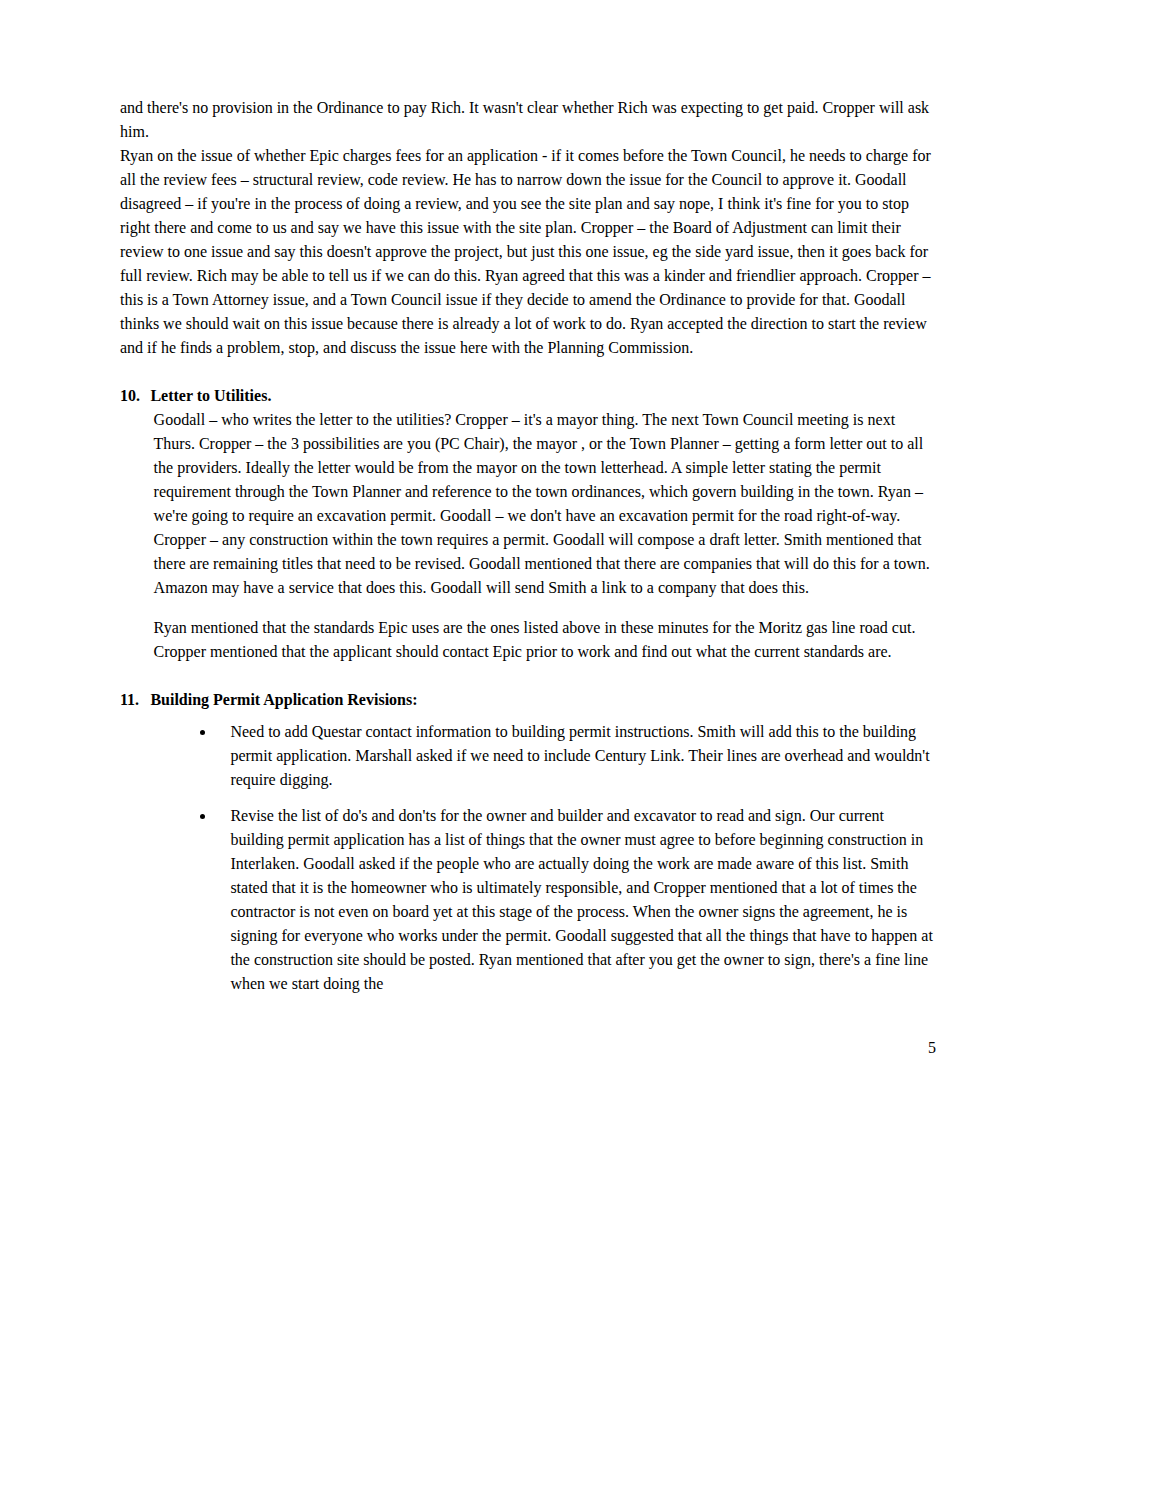and there's no provision in the Ordinance to pay Rich. It wasn't clear whether Rich was expecting to get paid. Cropper will ask him.
Ryan on the issue of whether Epic charges fees for an application - if it comes before the Town Council, he needs to charge for all the review fees – structural review, code review. He has to narrow down the issue for the Council to approve it. Goodall disagreed – if you're in the process of doing a review, and you see the site plan and say nope, I think it's fine for you to stop right there and come to us and say we have this issue with the site plan. Cropper – the Board of Adjustment can limit their review to one issue and say this doesn't approve the project, but just this one issue, eg the side yard issue, then it goes back for full review. Rich may be able to tell us if we can do this. Ryan agreed that this was a kinder and friendlier approach. Cropper – this is a Town Attorney issue, and a Town Council issue if they decide to amend the Ordinance to provide for that. Goodall thinks we should wait on this issue because there is already a lot of work to do. Ryan accepted the direction to start the review and if he finds a problem, stop, and discuss the issue here with the Planning Commission.
10. Letter to Utilities.
Goodall – who writes the letter to the utilities? Cropper – it's a mayor thing. The next Town Council meeting is next Thurs. Cropper – the 3 possibilities are you (PC Chair), the mayor , or the Town Planner – getting a form letter out to all the providers. Ideally the letter would be from the mayor on the town letterhead. A simple letter stating the permit requirement through the Town Planner and reference to the town ordinances, which govern building in the town. Ryan – we're going to require an excavation permit. Goodall – we don't have an excavation permit for the road right-of-way. Cropper – any construction within the town requires a permit. Goodall will compose a draft letter. Smith mentioned that there are remaining titles that need to be revised. Goodall mentioned that there are companies that will do this for a town. Amazon may have a service that does this. Goodall will send Smith a link to a company that does this.
Ryan mentioned that the standards Epic uses are the ones listed above in these minutes for the Moritz gas line road cut. Cropper mentioned that the applicant should contact Epic prior to work and find out what the current standards are.
11. Building Permit Application Revisions:
Need to add Questar contact information to building permit instructions. Smith will add this to the building permit application. Marshall asked if we need to include Century Link. Their lines are overhead and wouldn't require digging.
Revise the list of do's and don'ts for the owner and builder and excavator to read and sign. Our current building permit application has a list of things that the owner must agree to before beginning construction in Interlaken. Goodall asked if the people who are actually doing the work are made aware of this list. Smith stated that it is the homeowner who is ultimately responsible, and Cropper mentioned that a lot of times the contractor is not even on board yet at this stage of the process. When the owner signs the agreement, he is signing for everyone who works under the permit. Goodall suggested that all the things that have to happen at the construction site should be posted. Ryan mentioned that after you get the owner to sign, there's a fine line when we start doing the
5